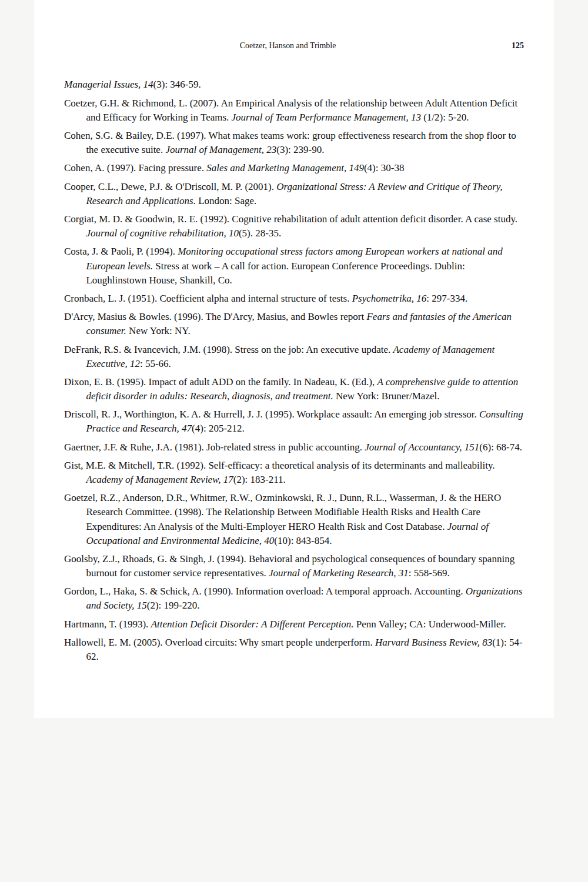Coetzer, Hanson and Trimble 125
Managerial Issues, 14(3): 346-59.
Coetzer, G.H. & Richmond, L. (2007). An Empirical Analysis of the relationship between Adult Attention Deficit and Efficacy for Working in Teams. Journal of Team Performance Management, 13 (1/2): 5-20.
Cohen, S.G. & Bailey, D.E. (1997). What makes teams work: group effectiveness research from the shop floor to the executive suite. Journal of Management, 23(3): 239-90.
Cohen, A. (1997). Facing pressure. Sales and Marketing Management, 149(4): 30-38
Cooper, C.L., Dewe, P.J. & O'Driscoll, M. P. (2001). Organizational Stress: A Review and Critique of Theory, Research and Applications. London: Sage.
Corgiat, M. D. & Goodwin, R. E. (1992). Cognitive rehabilitation of adult attention deficit disorder. A case study. Journal of cognitive rehabilitation, 10(5). 28-35.
Costa, J. & Paoli, P. (1994). Monitoring occupational stress factors among European workers at national and European levels. Stress at work – A call for action. European Conference Proceedings. Dublin: Loughlinstown House, Shankill, Co.
Cronbach, L. J. (1951). Coefficient alpha and internal structure of tests. Psychometrika, 16: 297-334.
D'Arcy, Masius & Bowles. (1996). The D'Arcy, Masius, and Bowles report Fears and fantasies of the American consumer. New York: NY.
DeFrank, R.S. & Ivancevich, J.M. (1998). Stress on the job: An executive update. Academy of Management Executive, 12: 55-66.
Dixon, E. B. (1995). Impact of adult ADD on the family. In Nadeau, K. (Ed.), A comprehensive guide to attention deficit disorder in adults: Research, diagnosis, and treatment. New York: Bruner/Mazel.
Driscoll, R. J., Worthington, K. A. & Hurrell, J. J. (1995). Workplace assault: An emerging job stressor. Consulting Practice and Research, 47(4): 205-212.
Gaertner, J.F. & Ruhe, J.A. (1981). Job-related stress in public accounting. Journal of Accountancy, 151(6): 68-74.
Gist, M.E. & Mitchell, T.R. (1992). Self-efficacy: a theoretical analysis of its determinants and malleability. Academy of Management Review, 17(2): 183-211.
Goetzel, R.Z., Anderson, D.R., Whitmer, R.W., Ozminkowski, R. J., Dunn, R.L., Wasserman, J. & the HERO Research Committee. (1998). The Relationship Between Modifiable Health Risks and Health Care Expenditures: An Analysis of the Multi-Employer HERO Health Risk and Cost Database. Journal of Occupational and Environmental Medicine, 40(10): 843-854.
Goolsby, Z.J., Rhoads, G. & Singh, J. (1994). Behavioral and psychological consequences of boundary spanning burnout for customer service representatives. Journal of Marketing Research, 31: 558-569.
Gordon, L., Haka, S. & Schick, A. (1990). Information overload: A temporal approach. Accounting. Organizations and Society, 15(2): 199-220.
Hartmann, T. (1993). Attention Deficit Disorder: A Different Perception. Penn Valley; CA: Underwood-Miller.
Hallowell, E. M. (2005). Overload circuits: Why smart people underperform. Harvard Business Review, 83(1): 54-62.